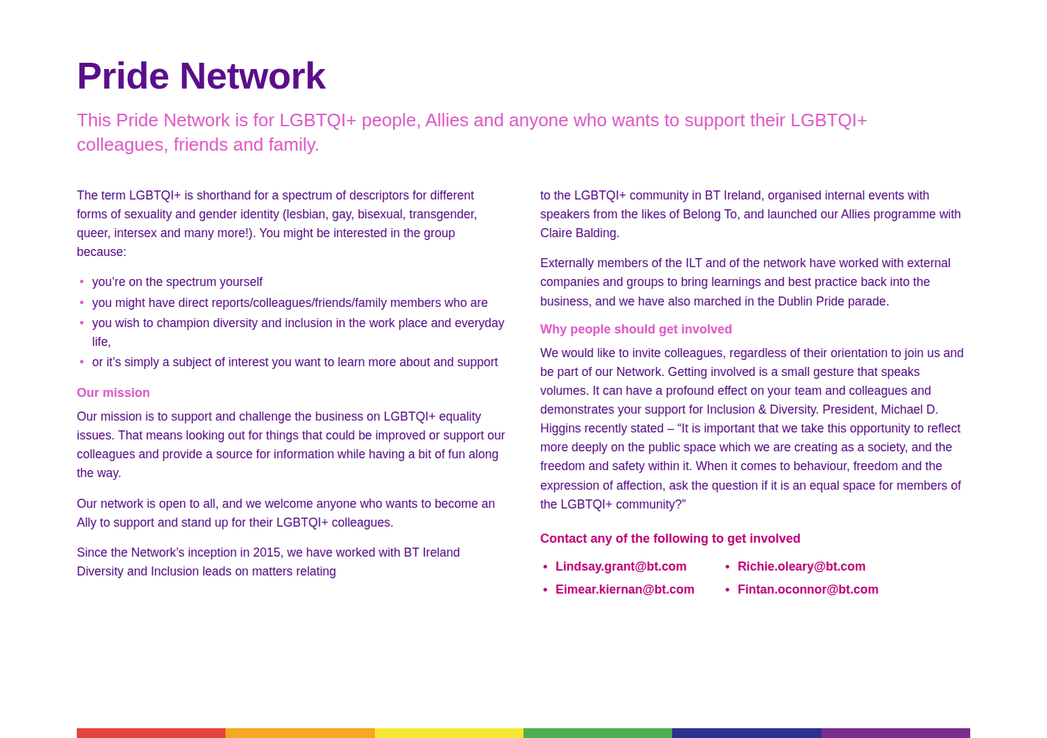Pride Network
This Pride Network is for LGBTQI+ people, Allies and anyone who wants to support their LGBTQI+ colleagues, friends and family.
The term LGBTQI+ is shorthand for a spectrum of descriptors for different forms of sexuality and gender identity (lesbian, gay, bisexual, transgender, queer, intersex and many more!). You might be interested in the group because:
you’re on the spectrum yourself
you might have direct reports/colleagues/friends/family members who are
you wish to champion diversity and inclusion in the work place and everyday life,
or it’s simply a subject of interest you want to learn more about and support
Our mission
Our mission is to support and challenge the business on LGBTQI+ equality issues. That means looking out for things that could be improved or support our colleagues and provide a source for information while having a bit of fun along the way.
Our network is open to all, and we welcome anyone who wants to become an Ally to support and stand up for their LGBTQI+ colleagues.
Since the Network’s inception in 2015, we have worked with BT Ireland Diversity and Inclusion leads on matters relating
to the LGBTQI+ community in BT Ireland, organised internal events with speakers from the likes of Belong To, and launched our Allies programme with Claire Balding.
Externally members of the ILT and of the network have worked with external companies and groups to bring learnings and best practice back into the business, and we have also marched in the Dublin Pride parade.
Why people should get involved
We would like to invite colleagues, regardless of their orientation to join us and be part of our Network. Getting involved is a small gesture that speaks volumes. It can have a profound effect on your team and colleagues and demonstrates your support for Inclusion & Diversity. President, Michael D. Higgins recently stated – “It is important that we take this opportunity to reflect more deeply on the public space which we are creating as a society, and the freedom and safety within it. When it comes to behaviour, freedom and the expression of affection, ask the question if it is an equal space for members of the LGBTQI+ community?”
Contact any of the following to get involved
Lindsay.grant@bt.com
Eimear.kiernan@bt.com
Richie.oleary@bt.com
Fintan.oconnor@bt.com